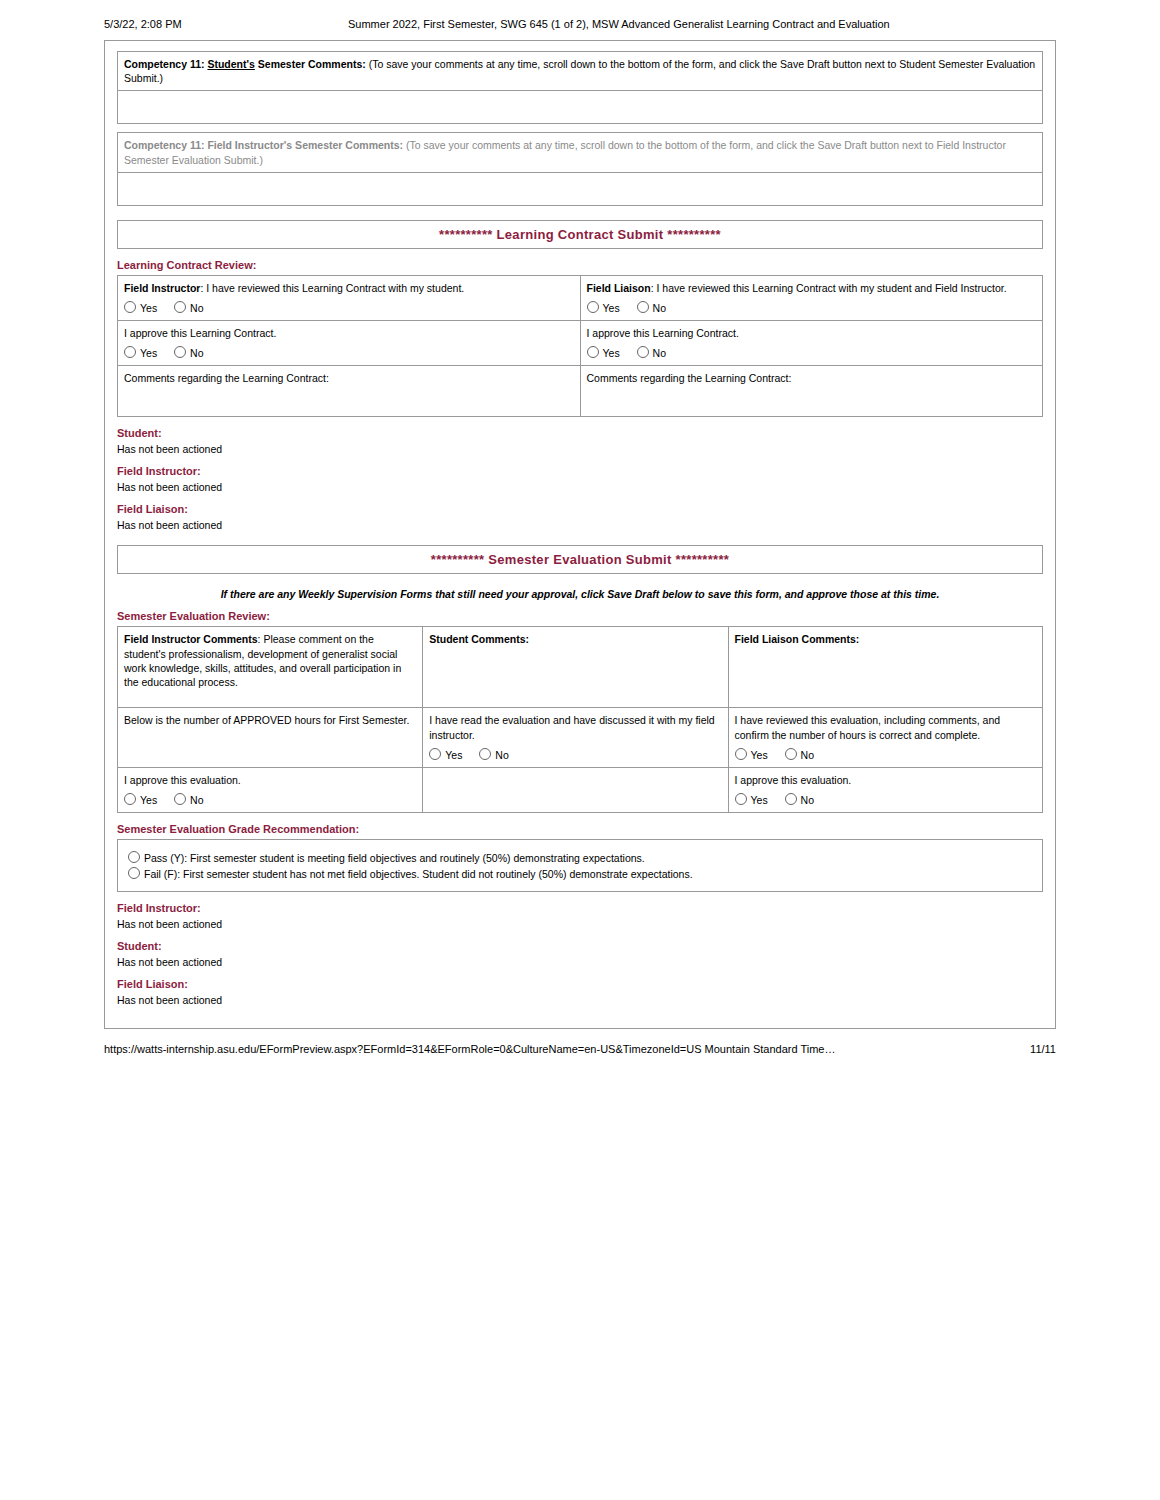5/3/22, 2:08 PM
Summer 2022, First Semester, SWG 645 (1 of 2), MSW Advanced Generalist Learning Contract and Evaluation
| Competency 11: Student's Semester Comments: (To save your comments at any time, scroll down to the bottom of the form, and click the Save Draft button next to Student Semester Evaluation Submit.) |
| Competency 11: Field Instructor's Semester Comments: (To save your comments at any time, scroll down to the bottom of the form, and click the Save Draft button next to Field Instructor Semester Evaluation Submit.) |
********** Learning Contract Submit **********
Learning Contract Review:
| Field Instructor : I have reviewed this Learning Contract with my student. Yes No | Field Liaison : I have reviewed this Learning Contract with my student and Field Instructor. Yes No |
| I approve this Learning Contract. Yes No | I approve this Learning Contract. Yes No |
| Comments regarding the Learning Contract: | Comments regarding the Learning Contract: |
Student:
Has not been actioned
Field Instructor:
Has not been actioned
Field Liaison:
Has not been actioned
********** Semester Evaluation Submit **********
If there are any Weekly Supervision Forms that still need your approval, click Save Draft below to save this form, and approve those at this time.
Semester Evaluation Review:
| Field Instructor Comments : Please comment on the student's professionalism, development of generalist social work knowledge, skills, attitudes, and overall participation in the educational process. | Student Comments: | Field Liaison Comments: |
| Below is the number of APPROVED hours for First Semester. | I have read the evaluation and have discussed it with my field instructor. Yes No | I have reviewed this evaluation, including comments, and confirm the number of hours is correct and complete. Yes No |
| I approve this evaluation. Yes No | | I approve this evaluation. Yes No |
Semester Evaluation Grade Recommendation:
Pass (Y): First semester student is meeting field objectives and routinely (50%) demonstrating expectations.
Fail (F): First semester student has not met field objectives. Student did not routinely (50%) demonstrate expectations.
Field Instructor:
Has not been actioned
Student:
Has not been actioned
Field Liaison:
Has not been actioned
https://watts-internship.asu.edu/EFormPreview.aspx?EFormId=314&EFormRole=0&CultureName=en-US&TimezoneId=US Mountain Standard Time…
11/11